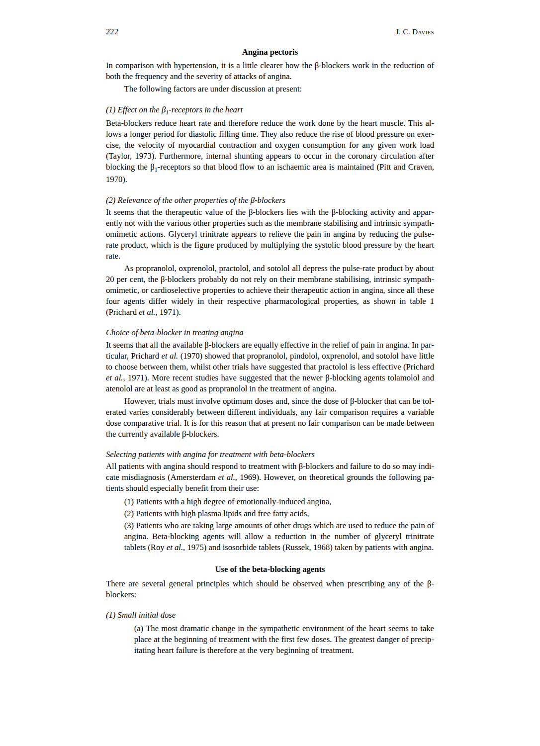222 J. C. Davies
Angina pectoris
In comparison with hypertension, it is a little clearer how the β-blockers work in the reduction of both the frequency and the severity of attacks of angina.
The following factors are under discussion at present:
(1) Effect on the β1-receptors in the heart
Beta-blockers reduce heart rate and therefore reduce the work done by the heart muscle. This allows a longer period for diastolic filling time. They also reduce the rise of blood pressure on exercise, the velocity of myocardial contraction and oxygen consumption for any given work load (Taylor, 1973). Furthermore, internal shunting appears to occur in the coronary circulation after blocking the β1-receptors so that blood flow to an ischaemic area is maintained (Pitt and Craven, 1970).
(2) Relevance of the other properties of the β-blockers
It seems that the therapeutic value of the β-blockers lies with the β-blocking activity and apparently not with the various other properties such as the membrane stabilising and intrinsic sympathomimetic actions. Glyceryl trinitrate appears to relieve the pain in angina by reducing the pulse-rate product, which is the figure produced by multiplying the systolic blood pressure by the heart rate.
As propranolol, oxprenolol, practolol, and sotolol all depress the pulse-rate product by about 20 per cent, the β-blockers probably do not rely on their membrane stabilising, intrinsic sympathomimetic, or cardioselective properties to achieve their therapeutic action in angina, since all these four agents differ widely in their respective pharmacological properties, as shown in table 1 (Prichard et al., 1971).
Choice of beta-blocker in treating angina
It seems that all the available β-blockers are equally effective in the relief of pain in angina. In particular, Prichard et al. (1970) showed that propranolol, pindolol, oxprenolol, and sotolol have little to choose between them, whilst other trials have suggested that practolol is less effective (Prichard et al., 1971). More recent studies have suggested that the newer β-blocking agents tolamolol and atenolol are at least as good as propranolol in the treatment of angina.
However, trials must involve optimum doses and, since the dose of β-blocker that can be tolerated varies considerably between different individuals, any fair comparison requires a variable dose comparative trial. It is for this reason that at present no fair comparison can be made between the currently available β-blockers.
Selecting patients with angina for treatment with beta-blockers
All patients with angina should respond to treatment with β-blockers and failure to do so may indicate misdiagnosis (Amersterdam et al., 1969). However, on theoretical grounds the following patients should especially benefit from their use:
(1) Patients with a high degree of emotionally-induced angina,
(2) Patients with high plasma lipids and free fatty acids,
(3) Patients who are taking large amounts of other drugs which are used to reduce the pain of angina. Beta-blocking agents will allow a reduction in the number of glyceryl trinitrate tablets (Roy et al., 1975) and isosorbide tablets (Russek, 1968) taken by patients with angina.
Use of the beta-blocking agents
There are several general principles which should be observed when prescribing any of the β-blockers:
(1) Small initial dose
(a) The most dramatic change in the sympathetic environment of the heart seems to take place at the beginning of treatment with the first few doses. The greatest danger of precipitating heart failure is therefore at the very beginning of treatment.